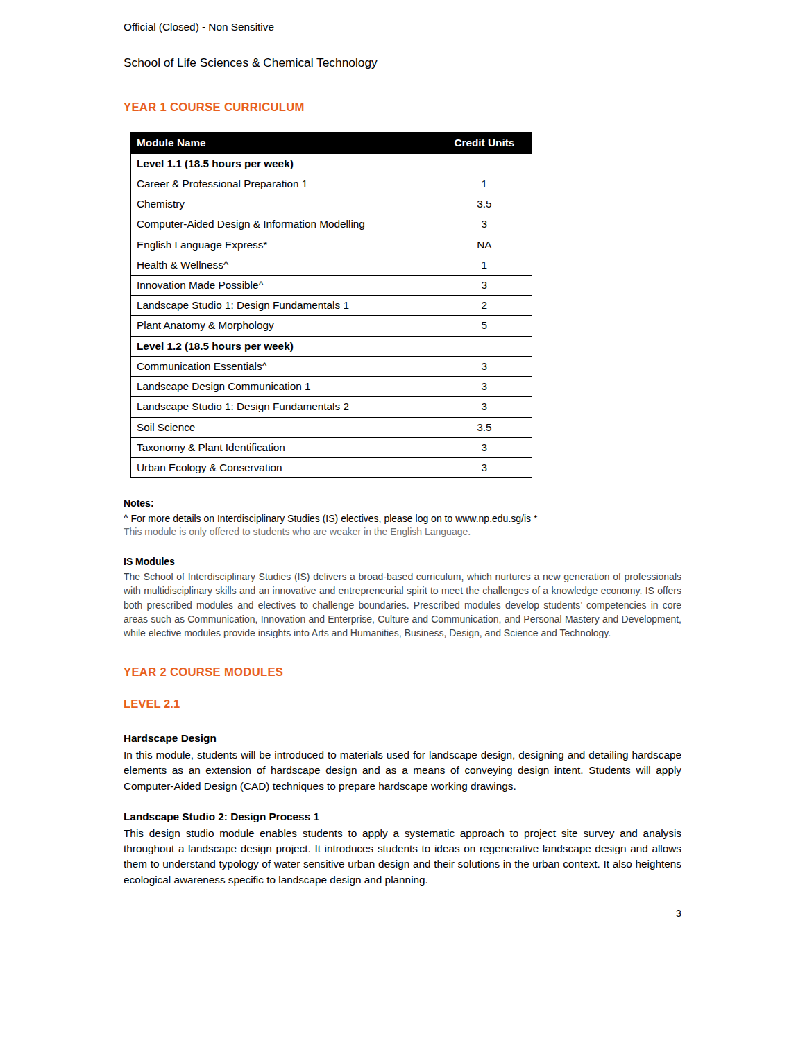Official (Closed) - Non Sensitive
School of Life Sciences & Chemical Technology
Year 1 Course Curriculum
| Module Name | Credit Units |
| --- | --- |
| Level 1.1 (18.5 hours per week) | |
| Career & Professional Preparation 1 | 1 |
| Chemistry | 3.5 |
| Computer-Aided Design & Information Modelling | 3 |
| English Language Express* | NA |
| Health & Wellness^ | 1 |
| Innovation Made Possible^ | 3 |
| Landscape Studio 1: Design Fundamentals 1 | 2 |
| Plant Anatomy & Morphology | 5 |
| Level 1.2 (18.5 hours per week) | |
| Communication Essentials^ | 3 |
| Landscape Design Communication 1 | 3 |
| Landscape Studio 1: Design Fundamentals 2 | 3 |
| Soil Science | 3.5 |
| Taxonomy & Plant Identification | 3 |
| Urban Ecology & Conservation | 3 |
Notes:
^ For more details on Interdisciplinary Studies (IS) electives, please log on to www.np.edu.sg/is *
This module is only offered to students who are weaker in the English Language.
IS Modules
The School of Interdisciplinary Studies (IS) delivers a broad-based curriculum, which nurtures a new generation of professionals with multidisciplinary skills and an innovative and entrepreneurial spirit to meet the challenges of a knowledge economy. IS offers both prescribed modules and electives to challenge boundaries. Prescribed modules develop students’ competencies in core areas such as Communication, Innovation and Enterprise, Culture and Communication, and Personal Mastery and Development, while elective modules provide insights into Arts and Humanities, Business, Design, and Science and Technology.
Year 2 Course Modules
Level 2.1
Hardscape Design
In this module, students will be introduced to materials used for landscape design, designing and detailing hardscape elements as an extension of hardscape design and as a means of conveying design intent. Students will apply Computer-Aided Design (CAD) techniques to prepare hardscape working drawings.
Landscape Studio 2: Design Process 1
This design studio module enables students to apply a systematic approach to project site survey and analysis throughout a landscape design project. It introduces students to ideas on regenerative landscape design and allows them to understand typology of water sensitive urban design and their solutions in the urban context. It also heightens ecological awareness specific to landscape design and planning.
3